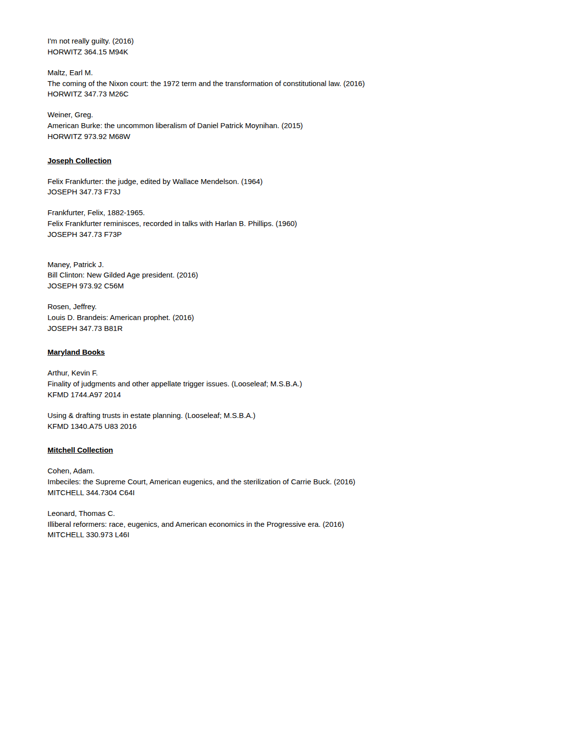I'm not really guilty. (2016)
HORWITZ 364.15 M94K
Maltz, Earl M.
The coming of the Nixon court: the 1972 term and the transformation of constitutional law. (2016)
HORWITZ 347.73 M26C
Weiner, Greg.
American Burke: the uncommon liberalism of Daniel Patrick Moynihan. (2015)
HORWITZ 973.92 M68W
Joseph Collection
Felix Frankfurter: the judge, edited by Wallace Mendelson. (1964)
JOSEPH 347.73 F73J
Frankfurter, Felix, 1882-1965.
Felix Frankfurter reminisces, recorded in talks with Harlan B. Phillips. (1960)
JOSEPH 347.73 F73P
Maney, Patrick J.
Bill Clinton: New Gilded Age president. (2016)
JOSEPH 973.92 C56M
Rosen, Jeffrey.
Louis D. Brandeis: American prophet. (2016)
JOSEPH 347.73 B81R
Maryland Books
Arthur, Kevin F.
Finality of judgments and other appellate trigger issues. (Looseleaf; M.S.B.A.)
KFMD 1744.A97 2014
Using & drafting trusts in estate planning. (Looseleaf; M.S.B.A.)
KFMD 1340.A75 U83 2016
Mitchell Collection
Cohen, Adam.
Imbeciles: the Supreme Court, American eugenics, and the sterilization of Carrie Buck. (2016)
MITCHELL 344.7304 C64I
Leonard, Thomas C.
Illiberal reformers: race, eugenics, and American economics in the Progressive era. (2016)
MITCHELL 330.973 L46I